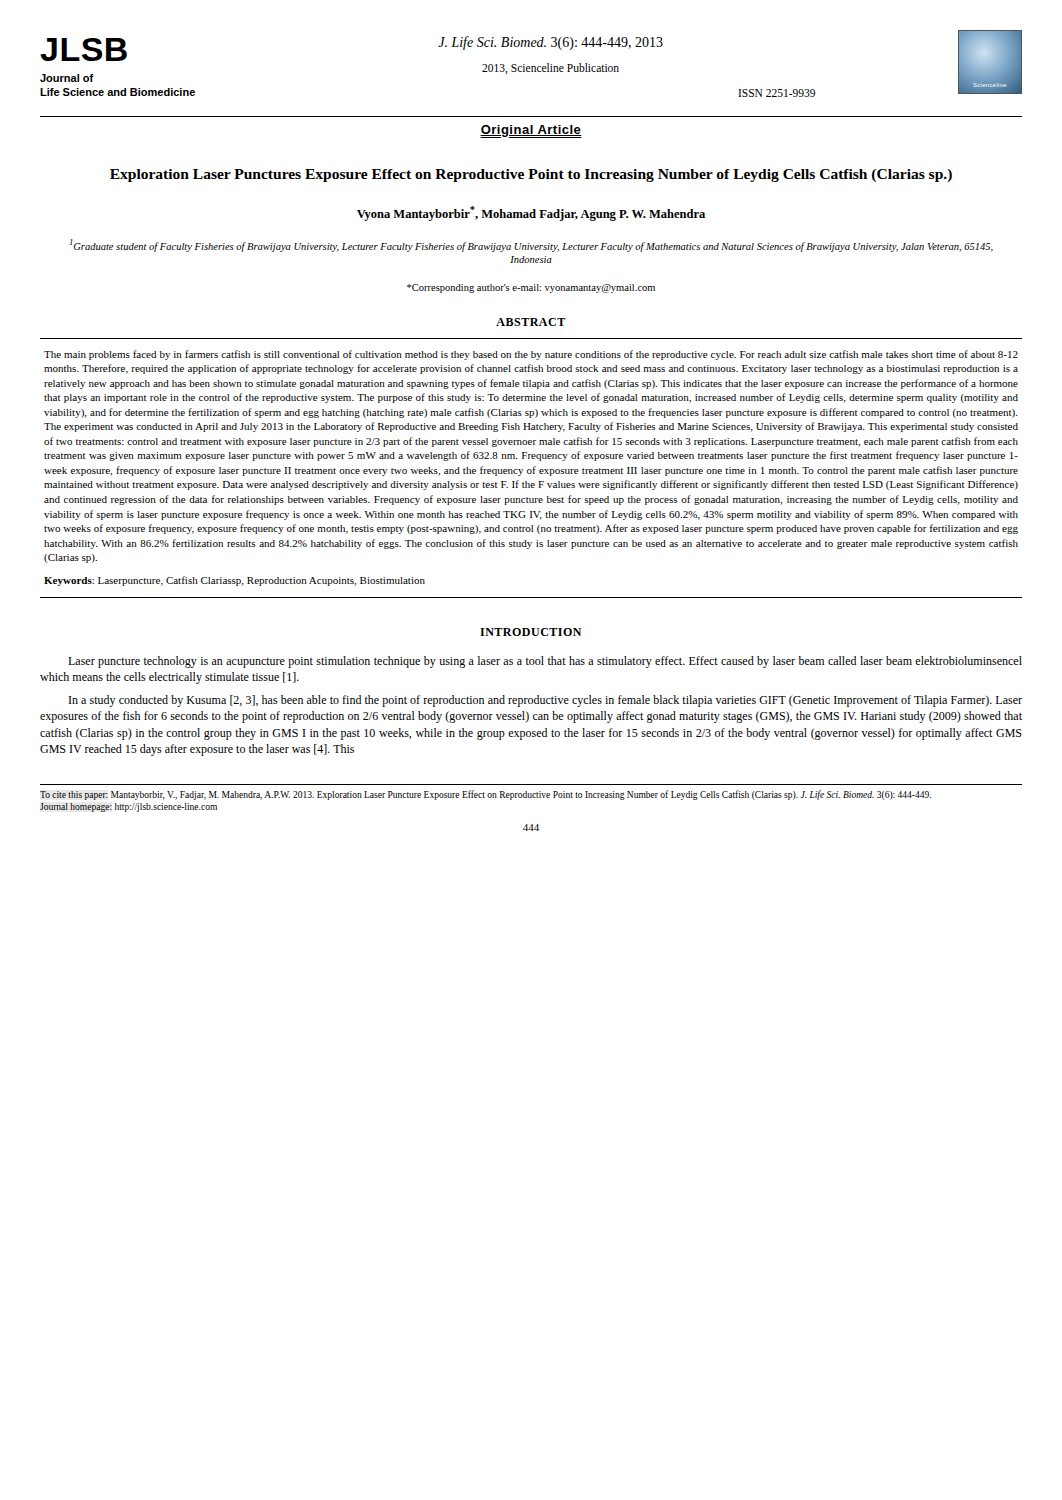JLSB
Journal of
Life Science and Biomedicine
J. Life Sci. Biomed. 3(6): 444-449, 2013
2013, Scienceline Publication
ISSN 2251-9939
Original Article
Exploration Laser Punctures Exposure Effect on Reproductive Point to Increasing Number of Leydig Cells Catfish (Clarias sp.)
Vyona Mantayborbir*, Mohamad Fadjar, Agung P. W. Mahendra
1Graduate student of Faculty Fisheries of Brawijaya University, Lecturer Faculty Fisheries of Brawijaya University, Lecturer Faculty of Mathematics and Natural Sciences of Brawijaya University, Jalan Veteran, 65145, Indonesia
*Corresponding author's e-mail: vyonamantay@ymail.com
ABSTRACT
The main problems faced by in farmers catfish is still conventional of cultivation method is they based on the by nature conditions of the reproductive cycle. For reach adult size catfish male takes short time of about 8-12 months. Therefore, required the application of appropriate technology for accelerate provision of channel catfish brood stock and seed mass and continuous. Excitatory laser technology as a biostimulasi reproduction is a relatively new approach and has been shown to stimulate gonadal maturation and spawning types of female tilapia and catfish (Clarias sp). This indicates that the laser exposure can increase the performance of a hormone that plays an important role in the control of the reproductive system. The purpose of this study is: To determine the level of gonadal maturation, increased number of Leydig cells, determine sperm quality (motility and viability), and for determine the fertilization of sperm and egg hatching (hatching rate) male catfish (Clarias sp) which is exposed to the frequencies laser puncture exposure is different compared to control (no treatment). The experiment was conducted in April and July 2013 in the Laboratory of Reproductive and Breeding Fish Hatchery, Faculty of Fisheries and Marine Sciences, University of Brawijaya. This experimental study consisted of two treatments: control and treatment with exposure laser puncture in 2/3 part of the parent vessel governoer male catfish for 15 seconds with 3 replications. Laserpuncture treatment, each male parent catfish from each treatment was given maximum exposure laser puncture with power 5 mW and a wavelength of 632.8 nm. Frequency of exposure varied between treatments laser puncture the first treatment frequency laser puncture 1-week exposure, frequency of exposure laser puncture II treatment once every two weeks, and the frequency of exposure treatment III laser puncture one time in 1 month. To control the parent male catfish laser puncture maintained without treatment exposure. Data were analysed descriptively and diversity analysis or test F. If the F values were significantly different or significantly different then tested LSD (Least Significant Difference) and continued regression of the data for relationships between variables. Frequency of exposure laser puncture best for speed up the process of gonadal maturation, increasing the number of Leydig cells, motility and viability of sperm is laser puncture exposure frequency is once a week. Within one month has reached TKG IV, the number of Leydig cells 60.2%, 43% sperm motility and viability of sperm 89%. When compared with two weeks of exposure frequency, exposure frequency of one month, testis empty (post-spawning), and control (no treatment). After as exposed laser puncture sperm produced have proven capable for fertilization and egg hatchability. With an 86.2% fertilization results and 84.2% hatchability of eggs. The conclusion of this study is laser puncture can be used as an alternative to accelerate and to greater male reproductive system catfish (Clarias sp).
Keywords: Laserpuncture, Catfish Clariassp, Reproduction Acupoints, Biostimulation
INTRODUCTION
Laser puncture technology is an acupuncture point stimulation technique by using a laser as a tool that has a stimulatory effect. Effect caused by laser beam called laser beam elektrobioluminsencel which means the cells electrically stimulate tissue [1].
In a study conducted by Kusuma [2, 3], has been able to find the point of reproduction and reproductive cycles in female black tilapia varieties GIFT (Genetic Improvement of Tilapia Farmer). Laser exposures of the fish for 6 seconds to the point of reproduction on 2/6 ventral body (governor vessel) can be optimally affect gonad maturity stages (GMS), the GMS IV. Hariani study (2009) showed that catfish (Clarias sp) in the control group they in GMS I in the past 10 weeks, while in the group exposed to the laser for 15 seconds in 2/3 of the body ventral (governor vessel) for optimally affect GMS GMS IV reached 15 days after exposure to the laser was [4]. This
To cite this paper: Mantayborbir, V., Fadjar, M. Mahendra, A.P.W. 2013. Exploration Laser Puncture Exposure Effect on Reproductive Point to Increasing Number of Leydig Cells Catfish (Clarias sp). J. Life Sci. Biomed. 3(6): 444-449.
Journal homepage: http://jlsb.science-line.com
444